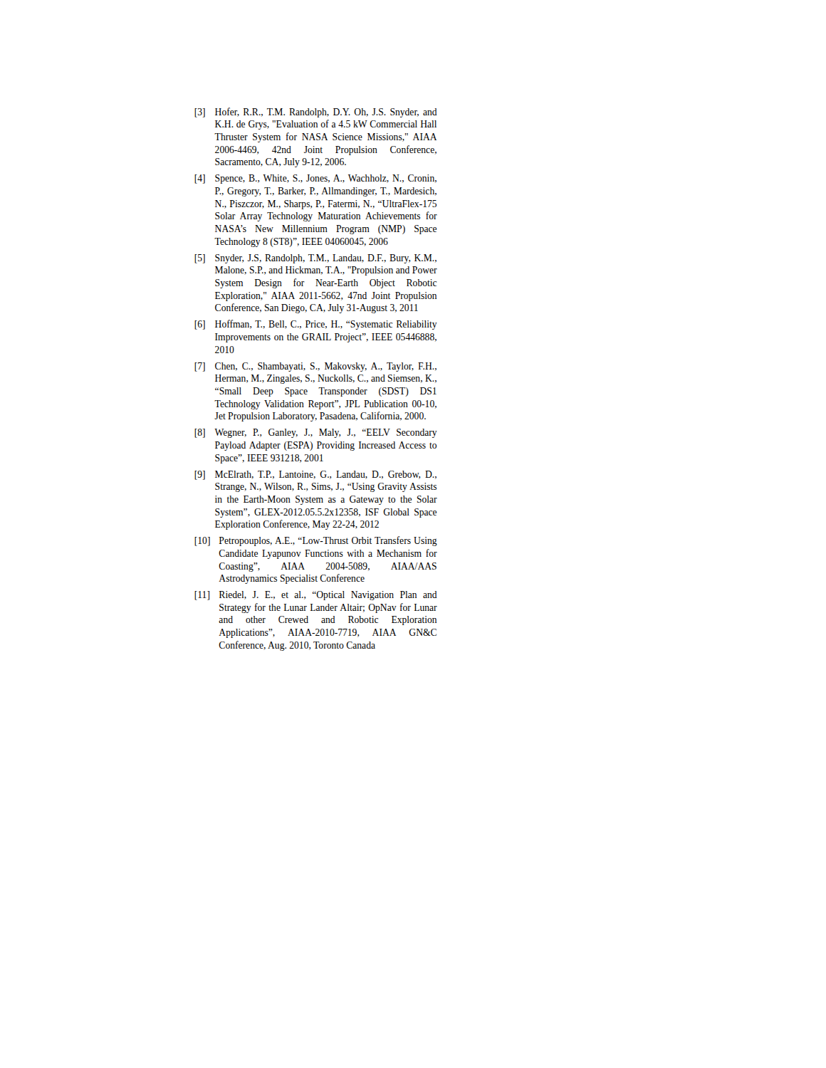[3]
Hofer, R.R., T.M. Randolph, D.Y. Oh, J.S. Snyder, and K.H. de Grys, "Evaluation of a 4.5 kW Commercial Hall Thruster System for NASA Science Missions," AIAA 2006-4469, 42nd Joint Propulsion Conference, Sacramento, CA, July 9-12, 2006.
[4]
Spence, B., White, S., Jones, A., Wachholz, N., Cronin, P., Gregory, T., Barker, P., Allmandinger, T., Mardesich, N., Piszczor, M., Sharps, P., Fatermi, N., “UltraFlex-175 Solar Array Technology Maturation Achievements for NASA’s New Millennium Program (NMP) Space Technology 8 (ST8)”, IEEE 04060045, 2006
[5]
Snyder, J.S, Randolph, T.M., Landau, D.F., Bury, K.M., Malone, S.P., and Hickman, T.A., "Propulsion and Power System Design for Near-Earth Object Robotic Exploration," AIAA 2011-5662, 47nd Joint Propulsion Conference, San Diego, CA, July 31-August 3, 2011
[6]
Hoffman, T., Bell, C., Price, H., “Systematic Reliability Improvements on the GRAIL Project”, IEEE 05446888, 2010
[7]
Chen, C., Shambayati, S., Makovsky, A., Taylor, F.H., Herman, M., Zingales, S., Nuckolls, C., and Siemsen, K., “Small Deep Space Transponder (SDST) DS1 Technology Validation Report”, JPL Publication 00-10, Jet Propulsion Laboratory, Pasadena, California, 2000.
[8]
Wegner, P., Ganley, J., Maly, J., “EELV Secondary Payload Adapter (ESPA) Providing Increased Access to Space”, IEEE 931218, 2001
[9]
McElrath, T.P., Lantoine, G., Landau, D., Grebow, D., Strange, N., Wilson, R., Sims, J., “Using Gravity Assists in the Earth-Moon System as a Gateway to the Solar System”, GLEX-2012.05.5.2x12358, ISF Global Space Exploration Conference, May 22-24, 2012
[10]
Petropouplos, A.E., “Low-Thrust Orbit Transfers Using Candidate Lyapunov Functions with a Mechanism for Coasting”, AIAA 2004-5089, AIAA/AAS Astrodynamics Specialist Conference
[11]
Riedel, J. E., et al., “Optical Navigation Plan and Strategy for the Lunar Lander Altair; OpNav for Lunar and other Crewed and Robotic Exploration Applications”, AIAA-2010-7719, AIAA GN&C Conference, Aug. 2010, Toronto Canada